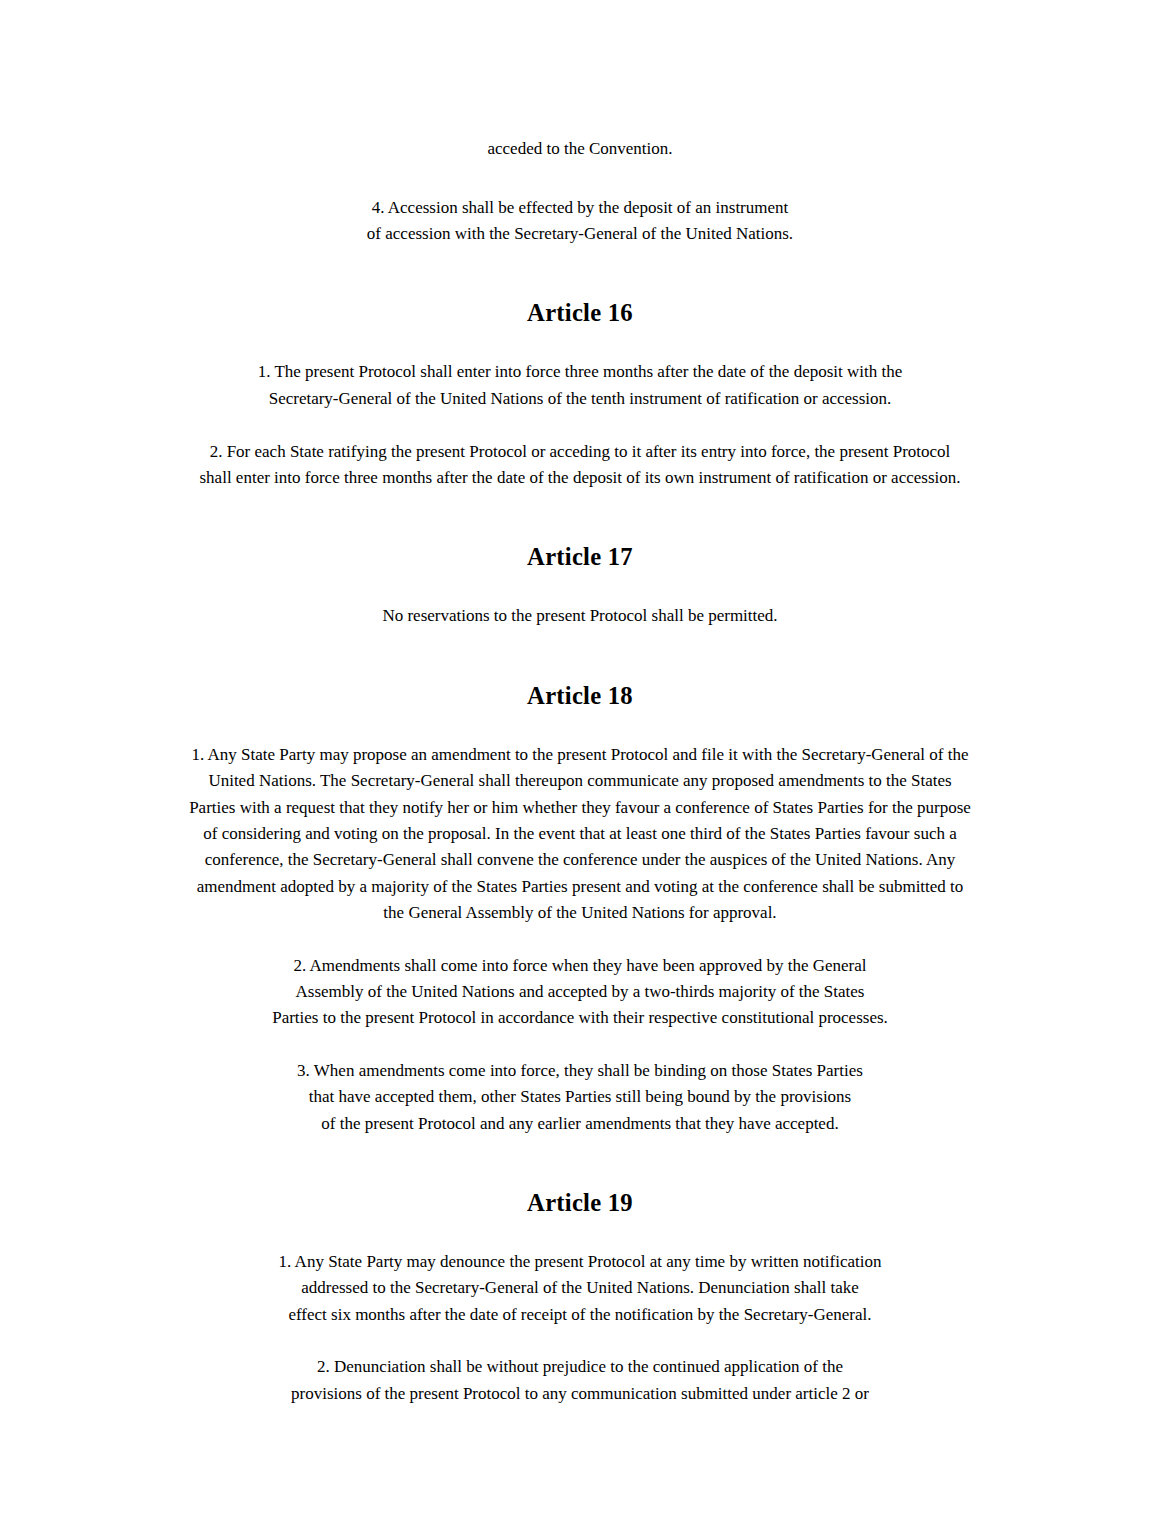acceded to the Convention.
4. Accession shall be effected by the deposit of an instrument of accession with the Secretary-General of the United Nations.
Article 16
1. The present Protocol shall enter into force three months after the date of the deposit with the Secretary-General of the United Nations of the tenth instrument of ratification or accession.
2. For each State ratifying the present Protocol or acceding to it after its entry into force, the present Protocol shall enter into force three months after the date of the deposit of its own instrument of ratification or accession.
Article 17
No reservations to the present Protocol shall be permitted.
Article 18
1. Any State Party may propose an amendment to the present Protocol and file it with the Secretary-General of the United Nations. The Secretary-General shall thereupon communicate any proposed amendments to the States Parties with a request that they notify her or him whether they favour a conference of States Parties for the purpose of considering and voting on the proposal. In the event that at least one third of the States Parties favour such a conference, the Secretary-General shall convene the conference under the auspices of the United Nations. Any amendment adopted by a majority of the States Parties present and voting at the conference shall be submitted to the General Assembly of the United Nations for approval.
2. Amendments shall come into force when they have been approved by the General Assembly of the United Nations and accepted by a two-thirds majority of the States Parties to the present Protocol in accordance with their respective constitutional processes.
3. When amendments come into force, they shall be binding on those States Parties that have accepted them, other States Parties still being bound by the provisions of the present Protocol and any earlier amendments that they have accepted.
Article 19
1. Any State Party may denounce the present Protocol at any time by written notification addressed to the Secretary-General of the United Nations. Denunciation shall take effect six months after the date of receipt of the notification by the Secretary-General.
2. Denunciation shall be without prejudice to the continued application of the provisions of the present Protocol to any communication submitted under article 2 or